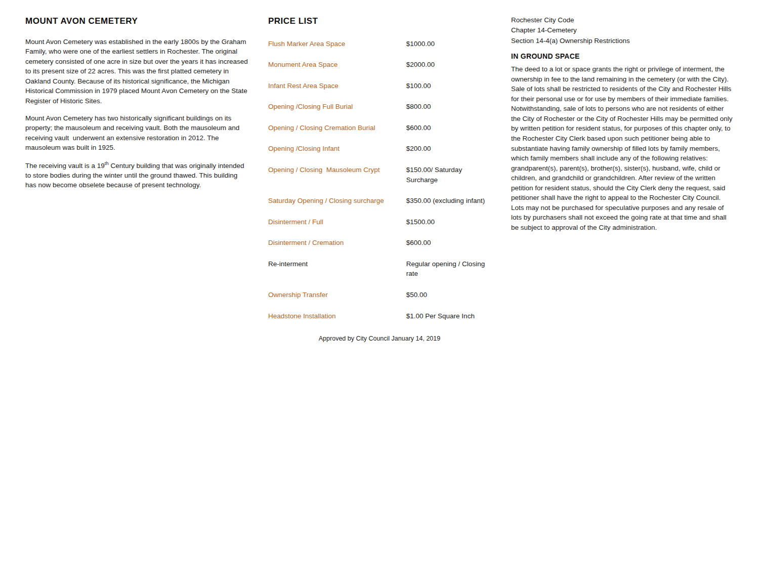MOUNT AVON CEMETERY
Mount Avon Cemetery was established in the early 1800s by the Graham Family, who were one of the earliest settlers in Rochester. The original cemetery consisted of one acre in size but over the years it has increased to its present size of 22 acres. This was the first platted cemetery in Oakland County. Because of its historical significance, the Michigan Historical Commission in 1979 placed Mount Avon Cemetery on the State Register of Historic Sites.
Mount Avon Cemetery has two historically significant buildings on its property; the mausoleum and receiving vault. Both the mausoleum and receiving vault underwent an extensive restoration in 2012. The mausoleum was built in 1925.
The receiving vault is a 19th Century building that was originally intended to store bodies during the winter until the ground thawed. This building has now become obselete because of present technology.
PRICE LIST
| Flush Marker Area Space | $1000.00 |
| Monument Area Space | $2000.00 |
| Infant Rest Area Space | $100.00 |
| Opening /Closing Full Burial | $800.00 |
| Opening / Closing Cremation Burial | $600.00 |
| Opening /Closing Infant | $200.00 |
| Opening / Closing Mausoleum Crypt | $150.00/ Saturday Surcharge |
| Saturday Opening / Closing surcharge | $350.00 (excluding infant) |
| Disinterment / Full | $1500.00 |
| Disinterment / Cremation | $600.00 |
| Re-interment | Regular opening / Closing rate |
| Ownership Transfer | $50.00 |
| Headstone Installation | $1.00 Per Square Inch |
Approved by City Council January 14, 2019
Rochester City Code
Chapter 14-Cemetery
Section 14-4(a) Ownership Restrictions
IN GROUND SPACE
The deed to a lot or space grants the right or privilege of interment, the ownership in fee to the land remaining in the cemetery (or with the City). Sale of lots shall be restricted to residents of the City and Rochester Hills for their personal use or for use by members of their immediate families. Notwithstanding, sale of lots to persons who are not residents of either the City of Rochester or the City of Rochester Hills may be permitted only by written petition for resident status, for purposes of this chapter only, to the Rochester City Clerk based upon such petitioner being able to substantiate having family ownership of filled lots by family members, which family members shall include any of the following relatives: grandparent(s), parent(s), brother(s), sister(s), husband, wife, child or children, and grandchild or grandchildren. After review of the written petition for resident status, should the City Clerk deny the request, said petitioner shall have the right to appeal to the Rochester City Council. Lots may not be purchased for speculative purposes and any resale of lots by purchasers shall not exceed the going rate at that time and shall be subject to approval of the City administration.